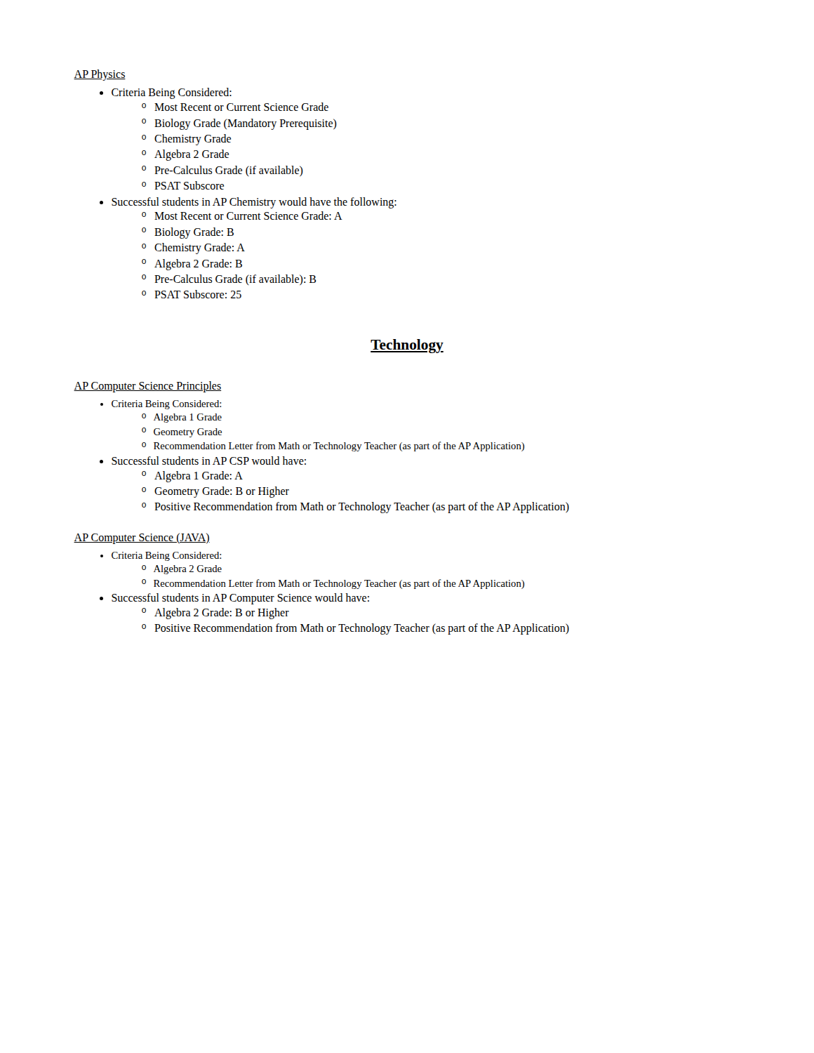AP Physics
Criteria Being Considered:
Most Recent or Current Science Grade
Biology Grade (Mandatory Prerequisite)
Chemistry Grade
Algebra 2 Grade
Pre-Calculus Grade (if available)
PSAT Subscore
Successful students in AP Chemistry would have the following:
Most Recent or Current Science Grade: A
Biology Grade: B
Chemistry Grade: A
Algebra 2 Grade: B
Pre-Calculus Grade (if available): B
PSAT Subscore: 25
Technology
AP Computer Science Principles
Criteria Being Considered:
Algebra 1 Grade
Geometry Grade
Recommendation Letter from Math or Technology Teacher (as part of the AP Application)
Successful students in AP CSP would have:
Algebra 1 Grade: A
Geometry Grade: B or Higher
Positive Recommendation from Math or Technology Teacher (as part of the AP Application)
AP Computer Science (JAVA)
Criteria Being Considered:
Algebra 2 Grade
Recommendation Letter from Math or Technology Teacher (as part of the AP Application)
Successful students in AP Computer Science would have:
Algebra 2 Grade: B or Higher
Positive Recommendation from Math or Technology Teacher (as part of the AP Application)